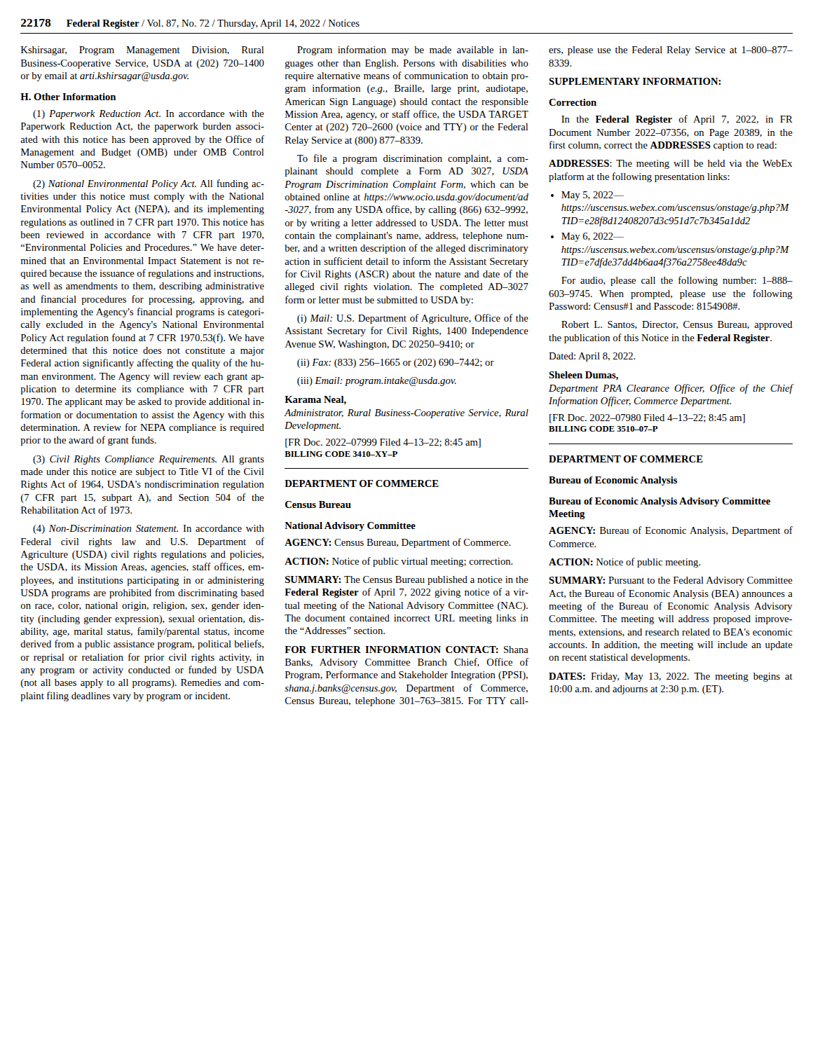22178 Federal Register / Vol. 87, No. 72 / Thursday, April 14, 2022 / Notices
Kshirsagar, Program Management Division, Rural Business-Cooperative Service, USDA at (202) 720–1400 or by email at arti.kshirsagar@usda.gov.
H. Other Information
(1) Paperwork Reduction Act. In accordance with the Paperwork Reduction Act, the paperwork burden associated with this notice has been approved by the Office of Management and Budget (OMB) under OMB Control Number 0570–0052.
(2) National Environmental Policy Act. All funding activities under this notice must comply with the National Environmental Policy Act (NEPA), and its implementing regulations as outlined in 7 CFR part 1970. This notice has been reviewed in accordance with 7 CFR part 1970, “Environmental Policies and Procedures.” We have determined that an Environmental Impact Statement is not required because the issuance of regulations and instructions, as well as amendments to them, describing administrative and financial procedures for processing, approving, and implementing the Agency's financial programs is categorically excluded in the Agency's National Environmental Policy Act regulation found at 7 CFR 1970.53(f). We have determined that this notice does not constitute a major Federal action significantly affecting the quality of the human environment. The Agency will review each grant application to determine its compliance with 7 CFR part 1970. The applicant may be asked to provide additional information or documentation to assist the Agency with this determination. A review for NEPA compliance is required prior to the award of grant funds.
(3) Civil Rights Compliance Requirements. All grants made under this notice are subject to Title VI of the Civil Rights Act of 1964, USDA's nondiscrimination regulation (7 CFR part 15, subpart A), and Section 504 of the Rehabilitation Act of 1973.
(4) Non-Discrimination Statement. In accordance with Federal civil rights law and U.S. Department of Agriculture (USDA) civil rights regulations and policies, the USDA, its Mission Areas, agencies, staff offices, employees, and institutions participating in or administering USDA programs are prohibited from discriminating based on race, color, national origin, religion, sex, gender identity (including gender expression), sexual orientation, disability, age, marital status, family/parental status, income derived from a public assistance program, political beliefs, or reprisal or retaliation for prior civil rights activity, in any program or activity conducted or funded by USDA (not all bases apply to all programs). Remedies and complaint filing deadlines vary by program or incident.
Program information may be made available in languages other than English. Persons with disabilities who require alternative means of communication to obtain program information (e.g., Braille, large print, audiotape, American Sign Language) should contact the responsible Mission Area, agency, or staff office, the USDA TARGET Center at (202) 720–2600 (voice and TTY) or the Federal Relay Service at (800) 877–8339.
To file a program discrimination complaint, a complainant should complete a Form AD 3027, USDA Program Discrimination Complaint Form, which can be obtained online at https://www.ocio.usda.gov/document/ad-3027, from any USDA office, by calling (866) 632–9992, or by writing a letter addressed to USDA. The letter must contain the complainant's name, address, telephone number, and a written description of the alleged discriminatory action in sufficient detail to inform the Assistant Secretary for Civil Rights (ASCR) about the nature and date of the alleged civil rights violation. The completed AD–3027 form or letter must be submitted to USDA by:
(i) Mail: U.S. Department of Agriculture, Office of the Assistant Secretary for Civil Rights, 1400 Independence Avenue SW, Washington, DC 20250–9410; or
(ii) Fax: (833) 256–1665 or (202) 690–7442; or
(iii) Email: program.intake@usda.gov.
Karama Neal,
Administrator, Rural Business-Cooperative Service, Rural Development.
[FR Doc. 2022–07999 Filed 4–13–22; 8:45 am]
BILLING CODE 3410–XY–P
DEPARTMENT OF COMMERCE
Census Bureau
National Advisory Committee
AGENCY: Census Bureau, Department of Commerce.
ACTION: Notice of public virtual meeting; correction.
SUMMARY: The Census Bureau published a notice in the Federal Register of April 7, 2022 giving notice of a virtual meeting of the National Advisory Committee (NAC). The document contained incorrect URL meeting links in the “Addresses” section.
FOR FURTHER INFORMATION CONTACT: Shana Banks, Advisory Committee Branch Chief, Office of Program, Performance and Stakeholder Integration (PPSI), shana.j.banks@census.gov, Department of Commerce, Census Bureau, telephone 301–763–3815. For TTY callers, please use the Federal Relay Service at 1–800–877–8339.
SUPPLEMENTARY INFORMATION:
Correction
In the Federal Register of April 7, 2022, in FR Document Number 2022–07356, on Page 20389, in the first column, correct the ADDRESSES caption to read:
ADDRESSES: The meeting will be held via the WebEx platform at the following presentation links:
May 5, 2022—
https://uscensus.webex.com/uscensus/onstage/g.php?MTID=e28f8d12408207d3c951d7c7b345a1dd2
May 6, 2022—
https://uscensus.webex.com/uscensus/onstage/g.php?MTID=e7dfde37dd4b6aa4f376a2758ee48da9c
For audio, please call the following number: 1–888–603–9745. When prompted, please use the following Password: Census#1 and Passcode: 8154908#.
Robert L. Santos, Director, Census Bureau, approved the publication of this Notice in the Federal Register.
Dated: April 8, 2022.
Sheleen Dumas,
Department PRA Clearance Officer, Office of the Chief Information Officer, Commerce Department.
[FR Doc. 2022–07980 Filed 4–13–22; 8:45 am]
BILLING CODE 3510–07–P
DEPARTMENT OF COMMERCE
Bureau of Economic Analysis
Bureau of Economic Analysis Advisory Committee Meeting
AGENCY: Bureau of Economic Analysis, Department of Commerce.
ACTION: Notice of public meeting.
SUMMARY: Pursuant to the Federal Advisory Committee Act, the Bureau of Economic Analysis (BEA) announces a meeting of the Bureau of Economic Analysis Advisory Committee. The meeting will address proposed improvements, extensions, and research related to BEA's economic accounts. In addition, the meeting will include an update on recent statistical developments.
DATES: Friday, May 13, 2022. The meeting begins at 10:00 a.m. and adjourns at 2:30 p.m. (ET).